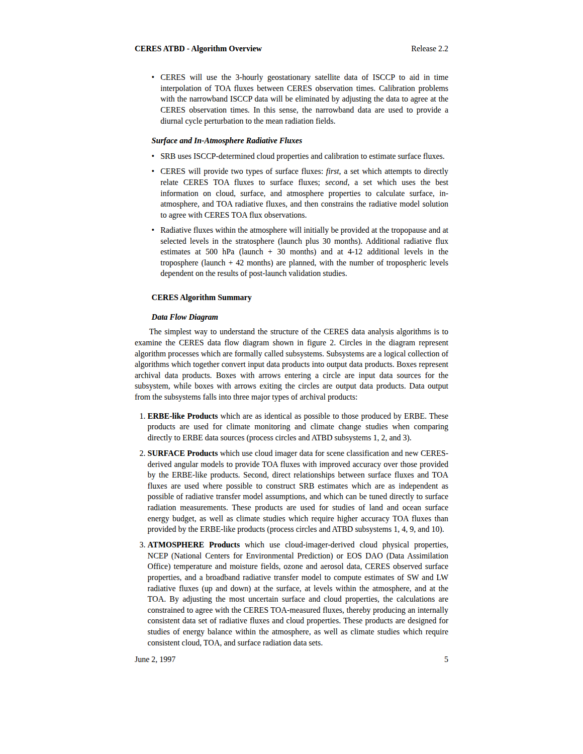CERES ATBD - Algorithm Overview Release 2.2
CERES will use the 3-hourly geostationary satellite data of ISCCP to aid in time interpolation of TOA fluxes between CERES observation times. Calibration problems with the narrowband ISCCP data will be eliminated by adjusting the data to agree at the CERES observation times. In this sense, the narrowband data are used to provide a diurnal cycle perturbation to the mean radiation fields.
Surface and In-Atmosphere Radiative Fluxes
SRB uses ISCCP-determined cloud properties and calibration to estimate surface fluxes.
CERES will provide two types of surface fluxes: first, a set which attempts to directly relate CERES TOA fluxes to surface fluxes; second, a set which uses the best information on cloud, surface, and atmosphere properties to calculate surface, in-atmosphere, and TOA radiative fluxes, and then constrains the radiative model solution to agree with CERES TOA flux observations.
Radiative fluxes within the atmosphere will initially be provided at the tropopause and at selected levels in the stratosphere (launch plus 30 months). Additional radiative flux estimates at 500 hPa (launch + 30 months) and at 4-12 additional levels in the troposphere (launch + 42 months) are planned, with the number of tropospheric levels dependent on the results of post-launch validation studies.
CERES Algorithm Summary
Data Flow Diagram
The simplest way to understand the structure of the CERES data analysis algorithms is to examine the CERES data flow diagram shown in figure 2. Circles in the diagram represent algorithm processes which are formally called subsystems. Subsystems are a logical collection of algorithms which together convert input data products into output data products. Boxes represent archival data products. Boxes with arrows entering a circle are input data sources for the subsystem, while boxes with arrows exiting the circles are output data products. Data output from the subsystems falls into three major types of archival products:
ERBE-like Products which are as identical as possible to those produced by ERBE. These products are used for climate monitoring and climate change studies when comparing directly to ERBE data sources (process circles and ATBD subsystems 1, 2, and 3).
SURFACE Products which use cloud imager data for scene classification and new CERES-derived angular models to provide TOA fluxes with improved accuracy over those provided by the ERBE-like products. Second, direct relationships between surface fluxes and TOA fluxes are used where possible to construct SRB estimates which are as independent as possible of radiative transfer model assumptions, and which can be tuned directly to surface radiation measurements. These products are used for studies of land and ocean surface energy budget, as well as climate studies which require higher accuracy TOA fluxes than provided by the ERBE-like products (process circles and ATBD subsystems 1, 4, 9, and 10).
ATMOSPHERE Products which use cloud-imager-derived cloud physical properties, NCEP (National Centers for Environmental Prediction) or EOS DAO (Data Assimilation Office) temperature and moisture fields, ozone and aerosol data, CERES observed surface properties, and a broadband radiative transfer model to compute estimates of SW and LW radiative fluxes (up and down) at the surface, at levels within the atmosphere, and at the TOA. By adjusting the most uncertain surface and cloud properties, the calculations are constrained to agree with the CERES TOA-measured fluxes, thereby producing an internally consistent data set of radiative fluxes and cloud properties. These products are designed for studies of energy balance within the atmosphere, as well as climate studies which require consistent cloud, TOA, and surface radiation data sets.
June 2, 1997 5